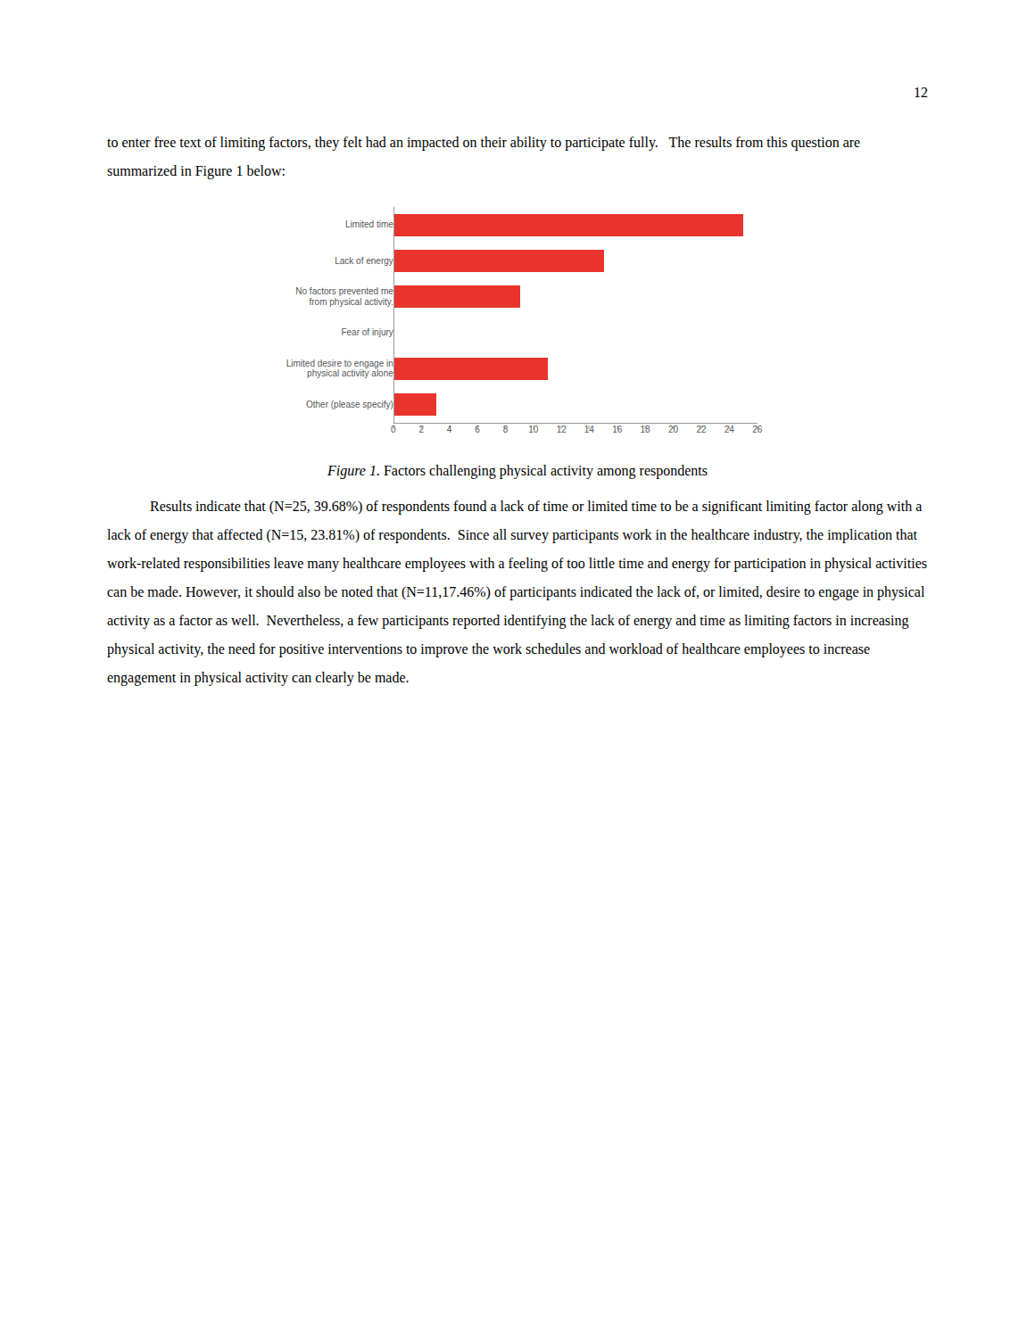12
to enter free text of limiting factors, they felt had an impacted on their ability to participate fully. The results from this question are summarized in Figure 1 below:
| Limited time | |
| Lack of energy | |
| No factors prevented me from physical activity. | |
| Fear of injury | |
| Limited desire to engage in physical activity alone | |
| Other (please specify) | |
0 2 4 6 8 10 12 14 16 18 20 22 24 26
Figure 1. Factors challenging physical activity among respondents
Results indicate that (N=25, 39.68%) of respondents found a lack of time or limited time to be a significant limiting factor along with a lack of energy that affected (N=15, 23.81%) of respondents. Since all survey participants work in the healthcare industry, the implication that work-related responsibilities leave many healthcare employees with a feeling of too little time and energy for participation in physical activities can be made. However, it should also be noted that (N=11,17.46%) of participants indicated the lack of, or limited, desire to engage in physical activity as a factor as well. Nevertheless, a few participants reported identifying the lack of energy and time as limiting factors in increasing physical activity, the need for positive interventions to improve the work schedules and workload of healthcare employees to increase engagement in physical activity can clearly be made.